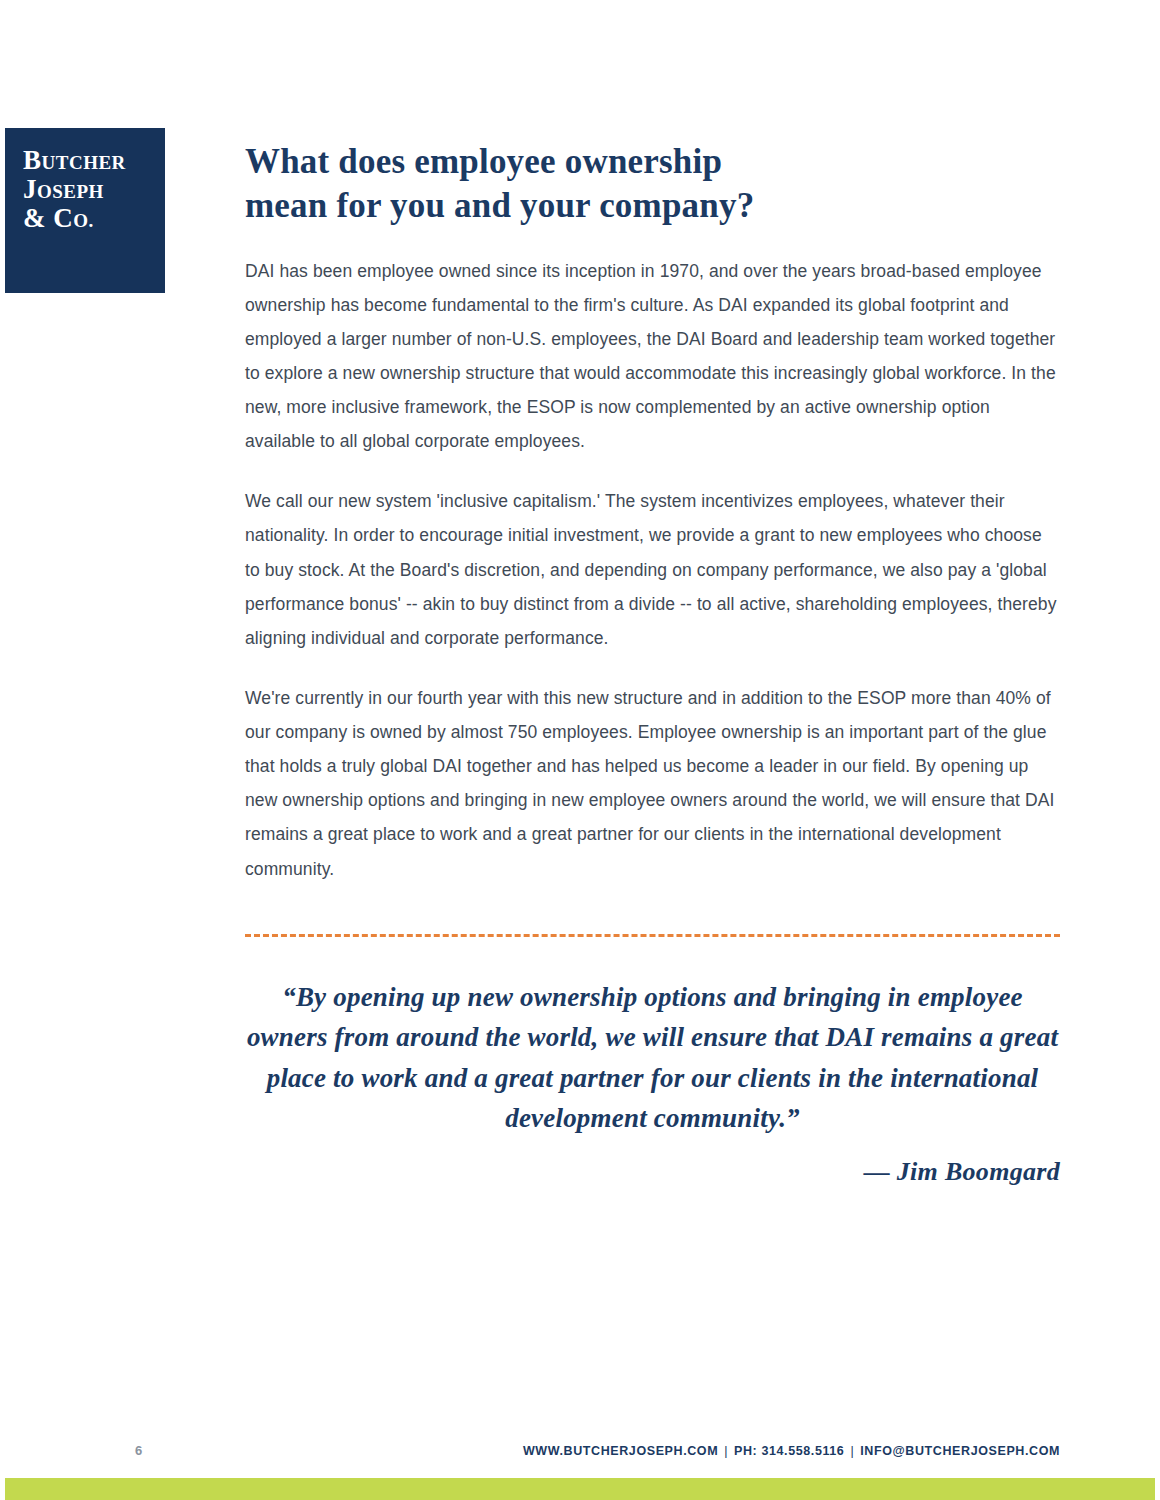BUTCHER JOSEPH & CO.
What does employee ownership
mean for you and your company?
DAI has been employee owned since its inception in 1970, and over the years broad-based employee ownership has become fundamental to the firm's culture. As DAI expanded its global footprint and employed a larger number of non-U.S. employees, the DAI Board and leadership team worked together to explore a new ownership structure that would accommodate this increasingly global workforce. In the new, more inclusive framework, the ESOP is now complemented by an active ownership option available to all global corporate employees.
We call our new system 'inclusive capitalism.' The system incentivizes employees, whatever their nationality. In order to encourage initial investment, we provide a grant to new employees who choose to buy stock. At the Board's discretion, and depending on company performance, we also pay a 'global performance bonus' -- akin to buy distinct from a divide -- to all active, shareholding employees, thereby aligning individual and corporate performance.
We're currently in our fourth year with this new structure and in addition to the ESOP more than 40% of our company is owned by almost 750 employees. Employee ownership is an important part of the glue that holds a truly global DAI together and has helped us become a leader in our field. By opening up new ownership options and bringing in new employee owners around the world, we will ensure that DAI remains a great place to work and a great partner for our clients in the international development community.
“By opening up new ownership options and bringing in employee owners from around the world, we will ensure that DAI remains a great place to work and a great partner for our clients in the international development community.”
— Jim Boomgard
6
WWW.BUTCHERJOSEPH.COM|PH: 314.558.5116|INFO@BUTCHERJOSEPH.COM